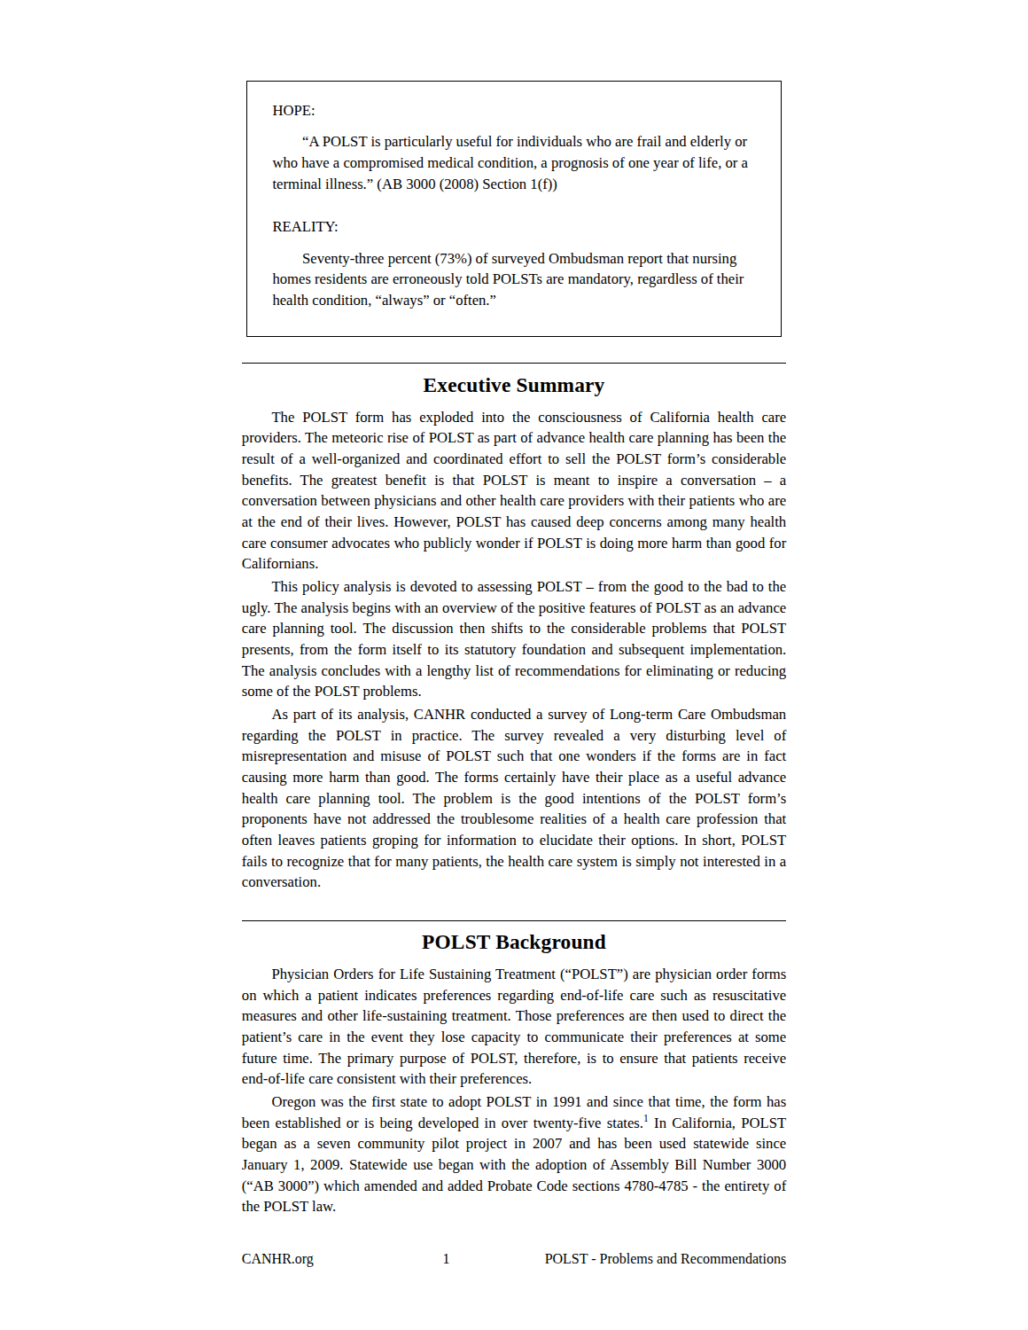HOPE:
“A POLST is particularly useful for individuals who are frail and elderly or who have a compromised medical condition, a prognosis of one year of life, or a terminal illness.” (AB 3000 (2008) Section 1(f))
REALITY:
Seventy-three percent (73%) of surveyed Ombudsman report that nursing homes residents are erroneously told POLSTs are mandatory, regardless of their health condition, “always” or “often.”
Executive Summary
The POLST form has exploded into the consciousness of California health care providers. The meteoric rise of POLST as part of advance health care planning has been the result of a well-organized and coordinated effort to sell the POLST form’s considerable benefits. The greatest benefit is that POLST is meant to inspire a conversation – a conversation between physicians and other health care providers with their patients who are at the end of their lives. However, POLST has caused deep concerns among many health care consumer advocates who publicly wonder if POLST is doing more harm than good for Californians.
This policy analysis is devoted to assessing POLST – from the good to the bad to the ugly. The analysis begins with an overview of the positive features of POLST as an advance care planning tool. The discussion then shifts to the considerable problems that POLST presents, from the form itself to its statutory foundation and subsequent implementation. The analysis concludes with a lengthy list of recommendations for eliminating or reducing some of the POLST problems.
As part of its analysis, CANHR conducted a survey of Long-term Care Ombudsman regarding the POLST in practice. The survey revealed a very disturbing level of misrepresentation and misuse of POLST such that one wonders if the forms are in fact causing more harm than good. The forms certainly have their place as a useful advance health care planning tool. The problem is the good intentions of the POLST form’s proponents have not addressed the troublesome realities of a health care profession that often leaves patients groping for information to elucidate their options. In short, POLST fails to recognize that for many patients, the health care system is simply not interested in a conversation.
POLST Background
Physician Orders for Life Sustaining Treatment (“POLST”) are physician order forms on which a patient indicates preferences regarding end-of-life care such as resuscitative measures and other life-sustaining treatment. Those preferences are then used to direct the patient’s care in the event they lose capacity to communicate their preferences at some future time. The primary purpose of POLST, therefore, is to ensure that patients receive end-of-life care consistent with their preferences.
Oregon was the first state to adopt POLST in 1991 and since that time, the form has been established or is being developed in over twenty-five states.1 In California, POLST began as a seven community pilot project in 2007 and has been used statewide since January 1, 2009. Statewide use began with the adoption of Assembly Bill Number 3000 (“AB 3000”) which amended and added Probate Code sections 4780-4785 - the entirety of the POLST law.
CANHR.org
1
POLST - Problems and Recommendations